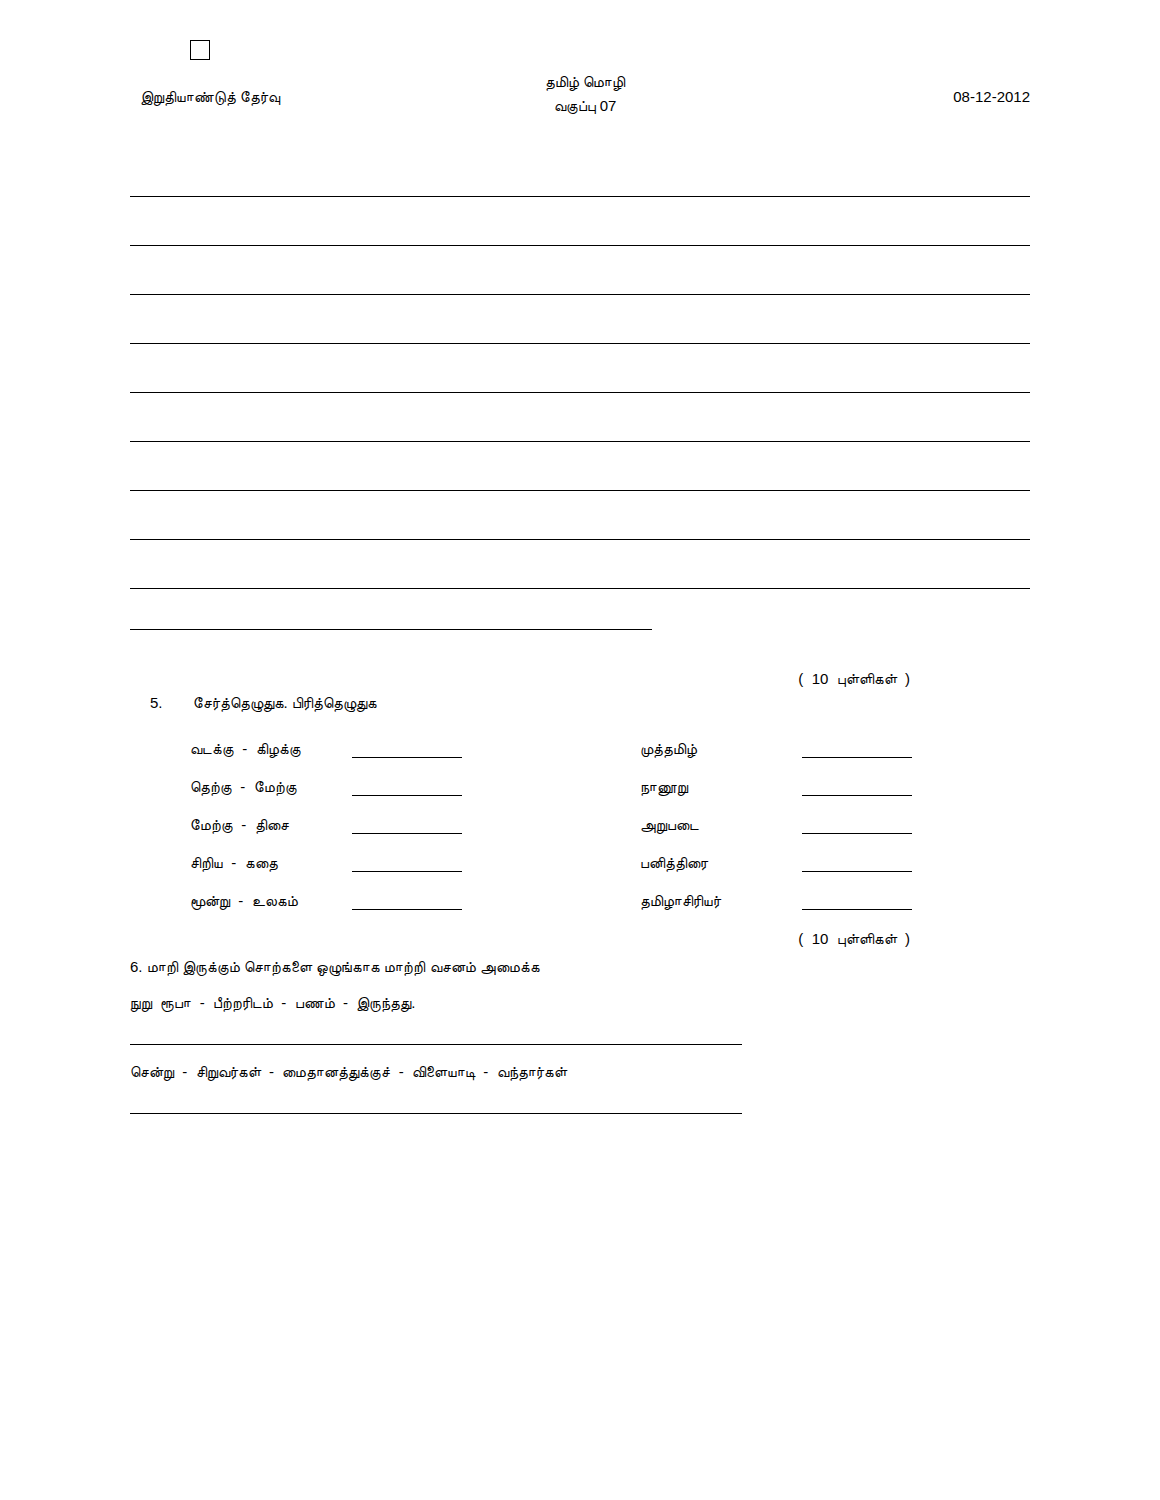இறுதியாண்டுத் தேர்வு
தமிழ் மொழி
வகுப்பு 07
08-12-2012
( 10 புள்ளிகள் )
5. சேர்த்தெழுதுக. பிரித்தெழுதுக
| வடக்கு - கிழக்கு | முத்தமிழ் |
| தெற்கு - மேற்கு | நானூறு |
| மேற்கு - திசை | அறுபடை |
| சிறிய - கதை | பனித்திரை |
| மூன்று - உலகம் | தமிழாசிரியர் |
( 10 புள்ளிகள் )
6. மாறி இருக்கும் சொற்களை ஒழுங்காக மாற்றி வசனம் அமைக்க
நுறு ரூபா - பீற்றரிடம் - பணம் - இருந்தது.
சென்று - சிறுவர்கள் - மைதானத்துக்குச் - விளையாடி - வந்தார்கள்